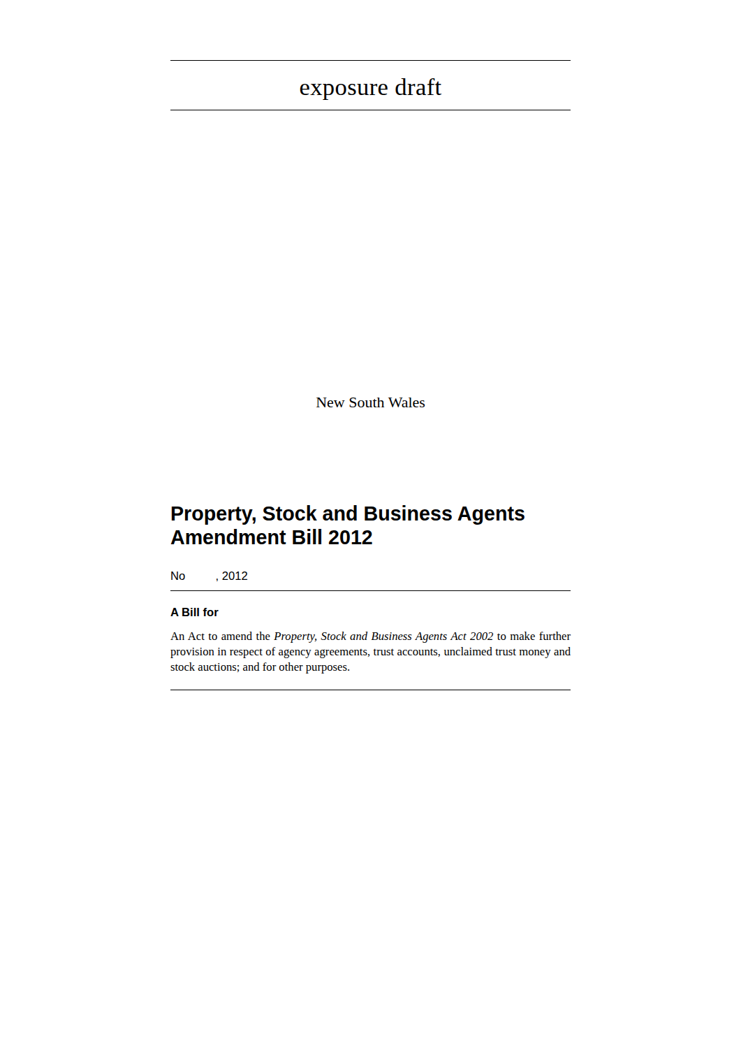exposure draft
New South Wales
Property, Stock and Business Agents
Amendment Bill 2012
No, 2012
A Bill for
An Act to amend the Property, Stock and Business Agents Act 2002 to make further provision in respect of agency agreements, trust accounts, unclaimed trust money and stock auctions; and for other purposes.